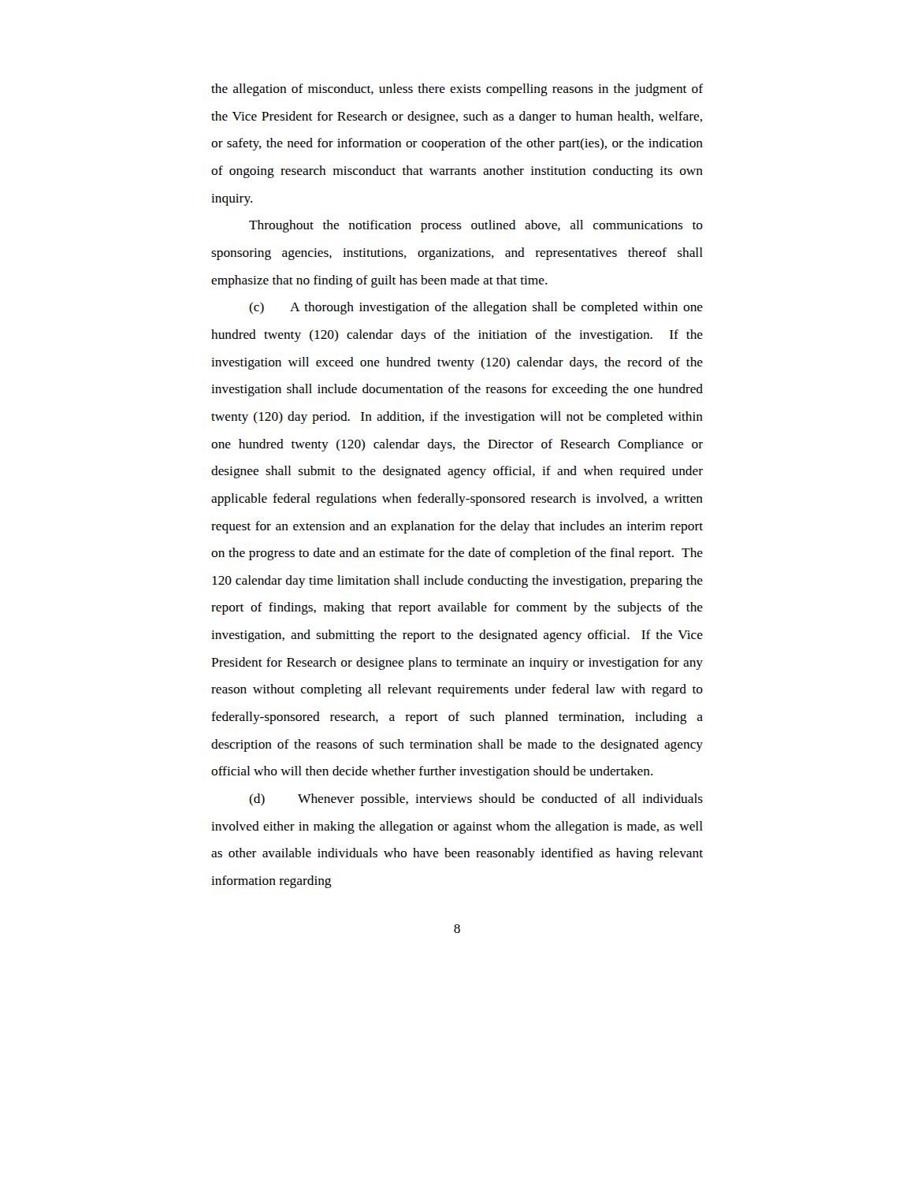the allegation of misconduct, unless there exists compelling reasons in the judgment of the Vice President for Research or designee, such as a danger to human health, welfare, or safety, the need for information or cooperation of the other part(ies), or the indication of ongoing research misconduct that warrants another institution conducting its own inquiry.
Throughout the notification process outlined above, all communications to sponsoring agencies, institutions, organizations, and representatives thereof shall emphasize that no finding of guilt has been made at that time.
(c) A thorough investigation of the allegation shall be completed within one hundred twenty (120) calendar days of the initiation of the investigation. If the investigation will exceed one hundred twenty (120) calendar days, the record of the investigation shall include documentation of the reasons for exceeding the one hundred twenty (120) day period. In addition, if the investigation will not be completed within one hundred twenty (120) calendar days, the Director of Research Compliance or designee shall submit to the designated agency official, if and when required under applicable federal regulations when federally-sponsored research is involved, a written request for an extension and an explanation for the delay that includes an interim report on the progress to date and an estimate for the date of completion of the final report. The 120 calendar day time limitation shall include conducting the investigation, preparing the report of findings, making that report available for comment by the subjects of the investigation, and submitting the report to the designated agency official. If the Vice President for Research or designee plans to terminate an inquiry or investigation for any reason without completing all relevant requirements under federal law with regard to federally-sponsored research, a report of such planned termination, including a description of the reasons of such termination shall be made to the designated agency official who will then decide whether further investigation should be undertaken.
(d) Whenever possible, interviews should be conducted of all individuals involved either in making the allegation or against whom the allegation is made, as well as other available individuals who have been reasonably identified as having relevant information regarding
8